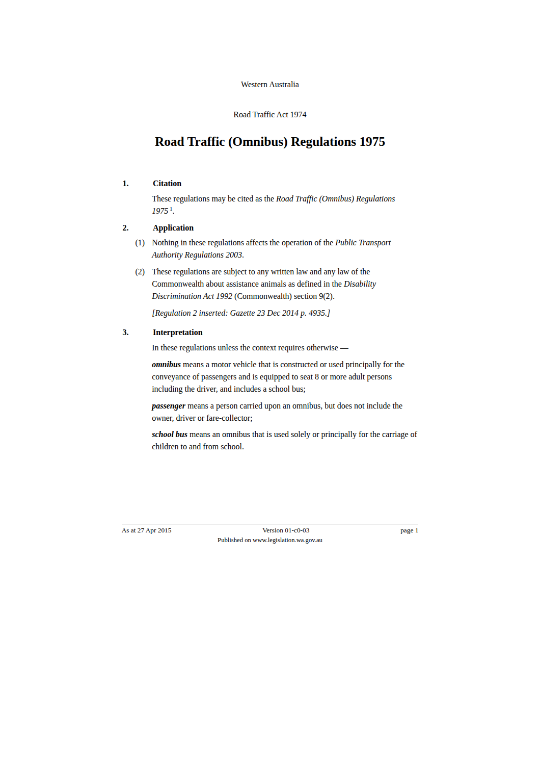Western Australia
Road Traffic Act 1974
Road Traffic (Omnibus) Regulations 1975
1.
Citation
These regulations may be cited as the Road Traffic (Omnibus) Regulations 1975 1.
2.
Application
(1)
Nothing in these regulations affects the operation of the Public Transport Authority Regulations 2003.
(2)
These regulations are subject to any written law and any law of the Commonwealth about assistance animals as defined in the Disability Discrimination Act 1992 (Commonwealth) section 9(2).
[Regulation 2 inserted: Gazette 23 Dec 2014 p. 4935.]
3.
Interpretation
In these regulations unless the context requires otherwise —
omnibus means a motor vehicle that is constructed or used principally for the conveyance of passengers and is equipped to seat 8 or more adult persons including the driver, and includes a school bus;
passenger means a person carried upon an omnibus, but does not include the owner, driver or fare-collector;
school bus means an omnibus that is used solely or principally for the carriage of children to and from school.
As at 27 Apr 2015 Version 01-c0-03 page 1
Published on www.legislation.wa.gov.au